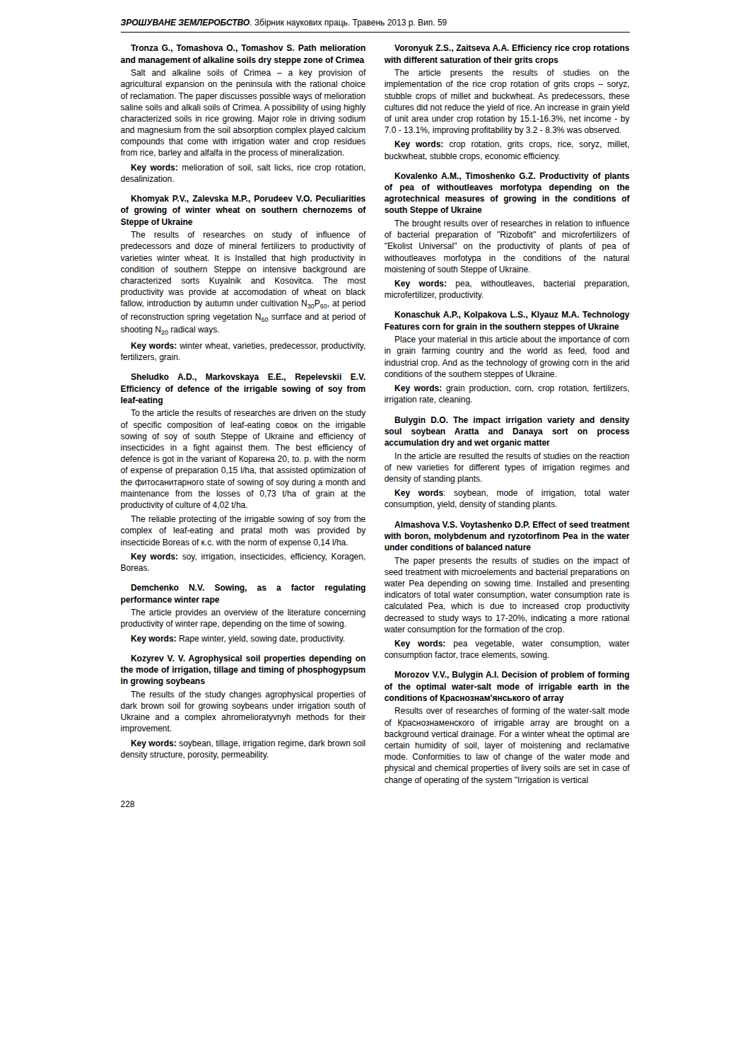Зрошуване землеробство. Збірник наукових праць. Травень 2013 р. Вип. 59
Tronza G., Tomashova O., Tomashov S. Path melioration and management of alkaline soils dry steppe zone of Crimea
Salt and alkaline soils of Crimea – a key provision of agricultural expansion on the peninsula with the rational choice of reclamation. The paper discusses possible ways of melioration saline soils and alkali soils of Crimea. A possibility of using highly characterized soils in rice growing. Major role in driving sodium and magnesium from the soil absorption complex played calcium compounds that come with irrigation water and crop residues from rice, barley and alfalfa in the process of mineralization.
Key words: melioration of soil, salt licks, rice crop rotation, desalinization.
Khomyak P.V., Zalevska M.P., Porudeev V.O. Peculiarities of growing of winter wheat on southern chernozems of Steppe of Ukraine
The results of researches on study of influence of predecessors and doze of mineral fertilizers to productivity of varieties winter wheat. It is Installed that high productivity in condition of southern Steppe on intensive background are characterized sorts Kuyalnik and Kosovitca. The most productivity was provide at accomodation of wheat on black fallow, introduction by autumn under cultivation N30P60, at period of reconstruction spring vegetation N60 surrface and at period of shooting N20 radical ways.
Key words: winter wheat, varieties, predecessor, productivity, fertilizers, grain.
Sheludko A.D., Markovskaya E.E., Repelevskii E.V. Efficiency of defence of the irrigable sowing of soy from leaf-eating
To the article the results of researches are driven on the study of specific composition of leaf-eating совок on the irrigable sowing of soy of south Steppe of Ukraine and efficiency of insecticides in a fight against them. The best efficiency of defence is got in the variant of Корагена 20, to. p. with the norm of expense of preparation 0,15 l/ha, that assisted optimization of the фитосанитарного state of sowing of soy during a month and maintenance from the losses of 0,73 t/ha of grain at the productivity of culture of 4,02 t/ha.
The reliable protecting of the irrigable sowing of soy from the complex of leaf-eating and pratal moth was provided by insecticide Boreas of к.с. with the norm of expense 0,14 l/ha.
Key words: soy, irrigation, insecticides, efficiency, Koragen, Boreas.
Demchenko N.V. Sowing, as a factor regulating performance winter rape
The article provides an overview of the literature concerning productivity of winter rape, depending on the time of sowing.
Key words: Rape winter, yield, sowing date, productivity.
Kozyrev V. V. Agrophysical soil properties depending on the mode of irrigation, tillage and timing of phosphogypsum in growing soybeans
The results of the study changes agrophysical properties of dark brown soil for growing soybeans under irrigation south of Ukraine and a complex ahromelioratyvnyh methods for their improvement.
Key words: soybean, tillage, irrigation regime, dark brown soil density structure, porosity, permeability.
Voronyuk Z.S., Zaitseva A.A. Efficiency rice crop rotations with different saturation of their grits crops
The article presents the results of studies on the implementation of the rice crop rotation of grits crops – soryz, stubble crops of millet and buckwheat. As predecessors, these cultures did not reduce the yield of rice. An increase in grain yield of unit area under crop rotation by 15.1-16.3%, net income - by 7.0 - 13.1%, improving profitability by 3.2 - 8.3% was observed.
Key words: crop rotation, grits crops, rice, soryz, millet, buckwheat, stubble crops, economic efficiency.
Kovalenko A.M., Timoshenko G.Z. Productivity of plants of pea of withoutleaves morfotypa depending on the agrotechnical measures of growing in the conditions of south Steppe of Ukraine
The brought results over of researches in relation to influence of bacterial preparation of "Rizobofit" and microfertilizers of "Ekolist Universal" on the productivity of plants of pea of withoutleaves morfotypa in the conditions of the natural moistening of south Steppe of Ukraine.
Key words: pea, withoutleaves, bacterial preparation, microfertilizer, productivity.
Konaschuk A.P., Kolpakova L.S., Klyauz M.A. Technology Features corn for grain in the southern steppes of Ukraine
Place your material in this article about the importance of corn in grain farming country and the world as feed, food and industrial crop. And as the technology of growing corn in the arid conditions of the southern steppes of Ukraine.
Key words: grain production, corn, crop rotation, fertilizers, irrigation rate, cleaning.
Bulygin D.O. The impact irrigation variety and density soul soybean Aratta and Danaya sort on process accumulation dry and wet organic matter
In the article are resulted the results of studies on the reaction of new varieties for different types of irrigation regimes and density of standing plants.
Key words: soybean, mode of irrigation, total water consumption, yield, density of standing plants.
Almashova V.S. Voytashenko D.P. Effect of seed treatment with boron, molybdenum and ryzotorfinom Pea in the water under conditions of balanced nature
The paper presents the results of studies on the impact of seed treatment with microelements and bacterial preparations on water Pea depending on sowing time. Installed and presenting indicators of total water consumption, water consumption rate is calculated Pea, which is due to increased crop productivity decreased to study ways to 17-20%, indicating a more rational water consumption for the formation of the crop.
Key words: pea vegetable, water consumption, water consumption factor, trace elements, sowing.
Morozov V.V., Bulygin A.I. Decision of problem of forming of the optimal water-salt mode of irrigable earth in the conditions of Краснознам'янського of array
Results over of researches of forming of the water-salt mode of Краснознаменского of irrigable array are brought on a background vertical drainage. For a winter wheat the optimal are certain humidity of soil, layer of moistening and reclamative mode. Conformities to law of change of the water mode and physical and chemical properties of livery soils are set in case of change of operating of the system "Irrigation is vertical
228